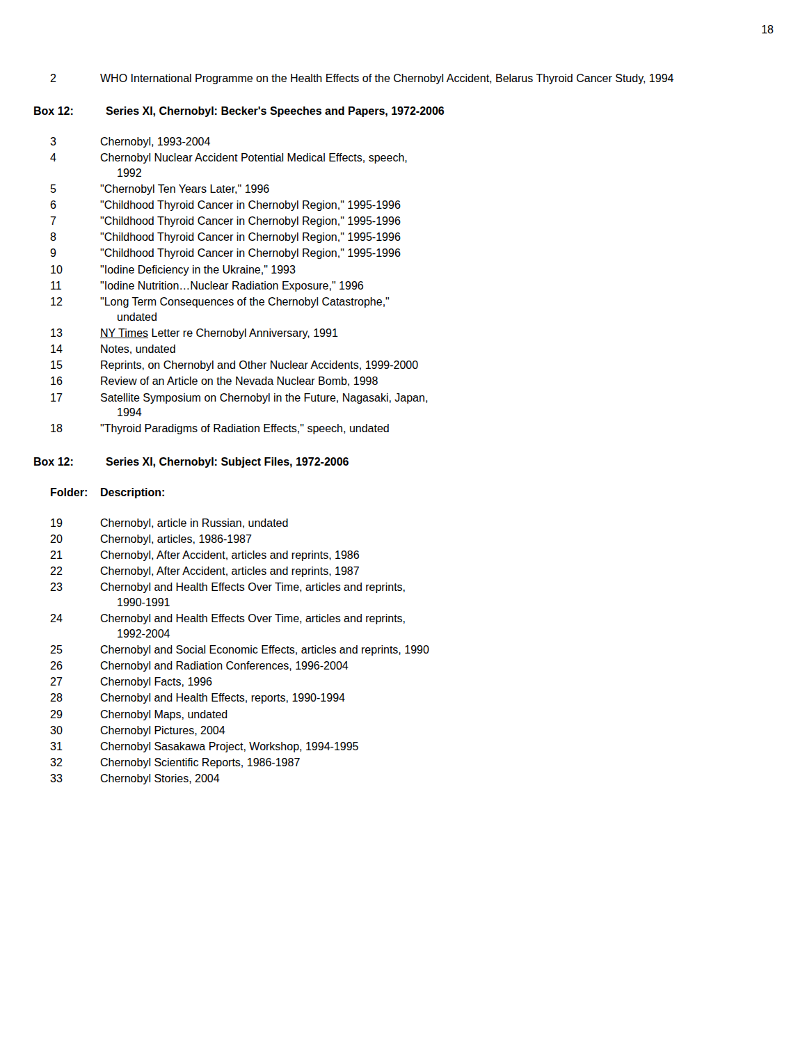18
2
WHO International Programme on the Health Effects of the Chernobyl Accident, Belarus Thyroid Cancer Study, 1994
Box 12:
Series XI, Chernobyl: Becker's Speeches and Papers, 1972-2006
3
Chernobyl, 1993-2004
4
Chernobyl Nuclear Accident Potential Medical Effects, speech,1992
5
"Chernobyl Ten Years Later," 1996
6
"Childhood Thyroid Cancer in Chernobyl Region," 1995-1996
7
"Childhood Thyroid Cancer in Chernobyl Region," 1995-1996
8
"Childhood Thyroid Cancer in Chernobyl Region," 1995-1996
9
"Childhood Thyroid Cancer in Chernobyl Region," 1995-1996
10
"Iodine Deficiency in the Ukraine," 1993
11
"Iodine Nutrition…Nuclear Radiation Exposure," 1996
12
"Long Term Consequences of the Chernobyl Catastrophe,"undated
13
NY Times Letter re Chernobyl Anniversary, 1991
14
Notes, undated
15
Reprints, on Chernobyl and Other Nuclear Accidents, 1999-2000
16
Review of an Article on the Nevada Nuclear Bomb, 1998
17
Satellite Symposium on Chernobyl in the Future, Nagasaki, Japan,1994
18
"Thyroid Paradigms of Radiation Effects," speech, undated
Box 12:
Series XI, Chernobyl: Subject Files, 1972-2006
Folder:
Description:
19
Chernobyl, article in Russian, undated
20
Chernobyl, articles, 1986-1987
21
Chernobyl, After Accident, articles and reprints, 1986
22
Chernobyl, After Accident, articles and reprints, 1987
23
Chernobyl and Health Effects Over Time, articles and reprints,1990-1991
24
Chernobyl and Health Effects Over Time, articles and reprints,1992-2004
25
Chernobyl and Social Economic Effects, articles and reprints, 1990
26
Chernobyl and Radiation Conferences, 1996-2004
27
Chernobyl Facts, 1996
28
Chernobyl and Health Effects, reports, 1990-1994
29
Chernobyl Maps, undated
30
Chernobyl Pictures, 2004
31
Chernobyl Sasakawa Project, Workshop, 1994-1995
32
Chernobyl Scientific Reports, 1986-1987
33
Chernobyl Stories, 2004